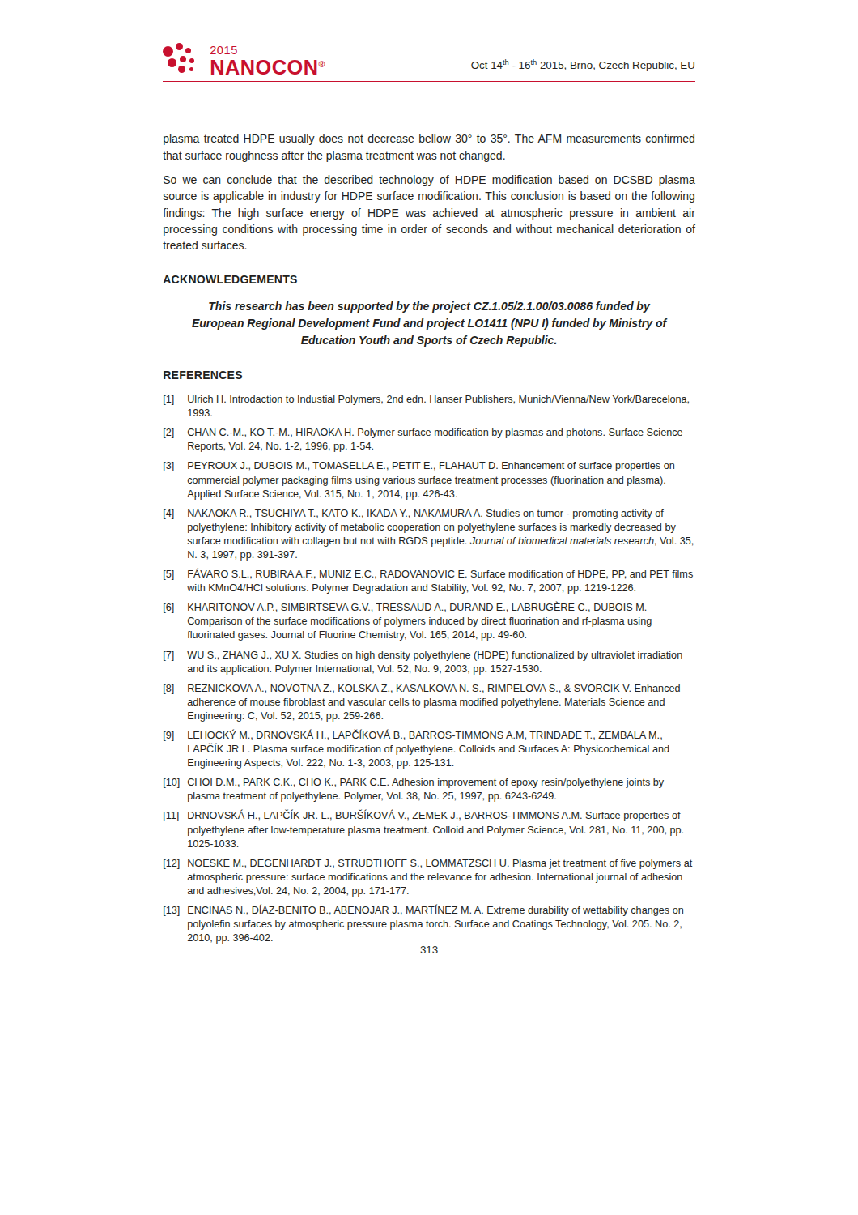2015 NANOCON®
Oct 14th - 16th 2015, Brno, Czech Republic, EU
plasma treated HDPE usually does not decrease bellow 30° to 35°. The AFM measurements confirmed that surface roughness after the plasma treatment was not changed.
So we can conclude that the described technology of HDPE modification based on DCSBD plasma source is applicable in industry for HDPE surface modification. This conclusion is based on the following findings: The high surface energy of HDPE was achieved at atmospheric pressure in ambient air processing conditions with processing time in order of seconds and without mechanical deterioration of treated surfaces.
ACKNOWLEDGEMENTS
This research has been supported by the project CZ.1.05/2.1.00/03.0086 funded by European Regional Development Fund and project LO1411 (NPU I) funded by Ministry of Education Youth and Sports of Czech Republic.
REFERENCES
[1]
Ulrich H. Introdaction to Industial Polymers, 2nd edn. Hanser Publishers, Munich/Vienna/New York/Barecelona, 1993.
[2]
CHAN C.-M., KO T.-M., HIRAOKA H. Polymer surface modification by plasmas and photons. Surface Science Reports, Vol. 24, No. 1‐2, 1996, pp. 1-54.
[3]
PEYROUX J., DUBOIS M., TOMASELLA E., PETIT E., FLAHAUT D. Enhancement of surface properties on commercial polymer packaging films using various surface treatment processes (fluorination and plasma). Applied Surface Science, Vol. 315, No. 1, 2014, pp. 426-43.
[4]
NAKAOKA R., TSUCHIYA T., KATO K., IKADA Y., NAKAMURA A. Studies on tumor - promoting activity of polyethylene: Inhibitory activity of metabolic cooperation on polyethylene surfaces is markedly decreased by surface modification with collagen but not with RGDS peptide. Journal of biomedical materials research, Vol. 35, N. 3, 1997, pp. 391-397.
[5]
FÁVARO S.L., RUBIRA A.F., MUNIZ E.C., RADOVANOVIC E. Surface modification of HDPE, PP, and PET films with KMnO4/HCl solutions. Polymer Degradation and Stability, Vol. 92, No. 7, 2007, pp. 1219-1226.
[6]
KHARITONOV A.P., SIMBIRTSEVA G.V., TRESSAUD A., DURAND E., LABRUGÈRE C., DUBOIS M. Comparison of the surface modifications of polymers induced by direct fluorination and rf-plasma using fluorinated gases. Journal of Fluorine Chemistry, Vol. 165, 2014, pp. 49-60.
[7]
WU S., ZHANG J., XU X. Studies on high density polyethylene (HDPE) functionalized by ultraviolet irradiation and its application. Polymer International, Vol. 52, No. 9, 2003, pp. 1527‐1530.
[8]
REZNICKOVA A., NOVOTNA Z., KOLSKA Z., KASALKOVA N. S., RIMPELOVA S., & SVORCIK V. Enhanced adherence of mouse fibroblast and vascular cells to plasma modified polyethylene. Materials Science and Engineering: C, Vol. 52, 2015, pp. 259-266.
[9]
LEHOCKÝ M., DRNOVSKÁ H., LAPČÍKOVÁ B., BARROS-TIMMONS A.M, TRINDADE T., ZEMBALA M., LAPČÍK JR L. Plasma surface modification of polyethylene. Colloids and Surfaces A: Physicochemical and Engineering Aspects, Vol. 222, No. 1‐3, 2003, pp. 125-131.
[10]
CHOI D.M., PARK C.K., CHO K., PARK C.E. Adhesion improvement of epoxy resin/polyethylene joints by plasma treatment of polyethylene. Polymer, Vol. 38, No. 25, 1997, pp. 6243-6249.
[11]
DRNOVSKÁ H., LAPČÍK JR. L., BURŠÍKOVÁ V., ZEMEK J., BARROS-TIMMONS A.M. Surface properties of polyethylene after low-temperature plasma treatment. Colloid and Polymer Science, Vol. 281, No. 11, 200, pp. 1025‐1033.
[12]
NOESKE M., DEGENHARDT J., STRUDTHOFF S., LOMMATZSCH U. Plasma jet treatment of five polymers at atmospheric pressure: surface modifications and the relevance for adhesion. International journal of adhesion and adhesives,Vol. 24, No. 2, 2004, pp. 171-177.
[13]
ENCINAS N., DÍAZ-BENITO B., ABENOJAR J., MARTÍNEZ M. A. Extreme durability of wettability changes on polyolefin surfaces by atmospheric pressure plasma torch. Surface and Coatings Technology, Vol. 205. No. 2, 2010, pp. 396-402.
313